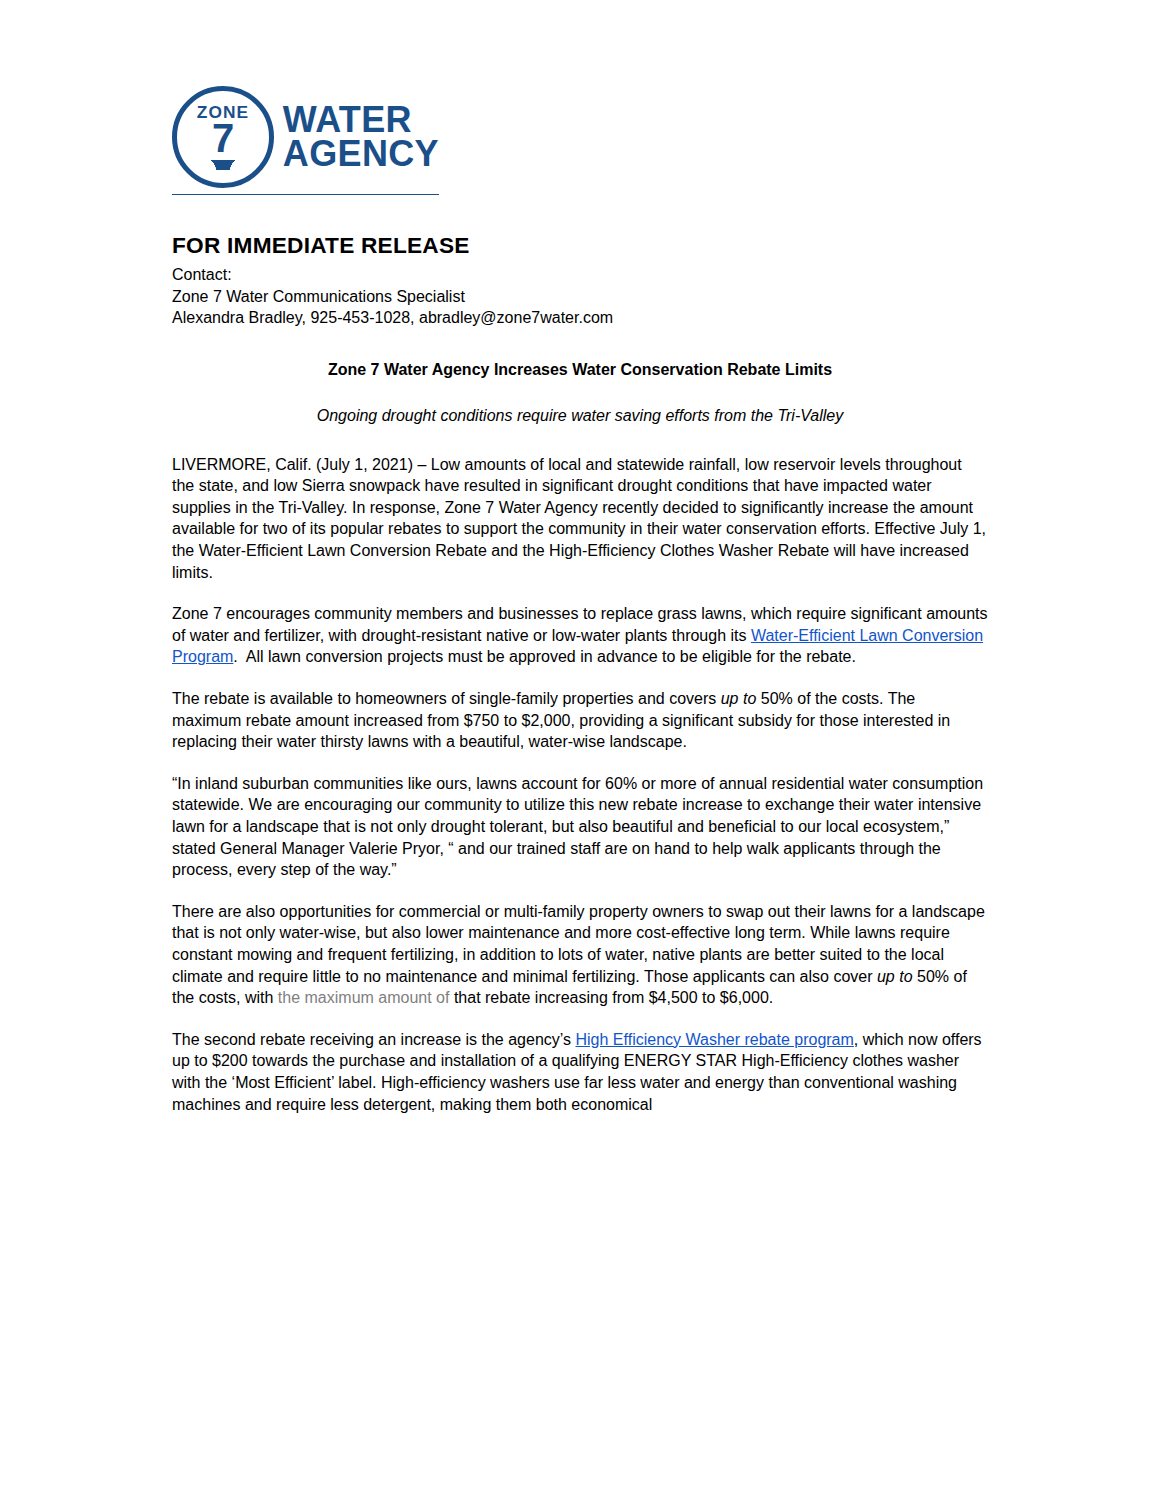ZONE 7
WATER AGENCY
FOR IMMEDIATE RELEASE
Contact:
Zone 7 Water Communications Specialist
Alexandra Bradley, 925-453-1028, abradley@zone7water.com
Zone 7 Water Agency Increases Water Conservation Rebate Limits
Ongoing drought conditions require water saving efforts from the Tri-Valley
LIVERMORE, Calif. (July 1, 2021) – Low amounts of local and statewide rainfall, low reservoir levels throughout the state, and low Sierra snowpack have resulted in significant drought conditions that have impacted water supplies in the Tri-Valley. In response, Zone 7 Water Agency recently decided to significantly increase the amount available for two of its popular rebates to support the community in their water conservation efforts. Effective July 1, the Water-Efficient Lawn Conversion Rebate and the High-Efficiency Clothes Washer Rebate will have increased limits.
Zone 7 encourages community members and businesses to replace grass lawns, which require significant amounts of water and fertilizer, with drought-resistant native or low-water plants through its Water-Efficient Lawn Conversion Program. All lawn conversion projects must be approved in advance to be eligible for the rebate.
The rebate is available to homeowners of single-family properties and covers up to 50% of the costs. The maximum rebate amount increased from $750 to $2,000, providing a significant subsidy for those interested in replacing their water thirsty lawns with a beautiful, water-wise landscape.
“In inland suburban communities like ours, lawns account for 60% or more of annual residential water consumption statewide. We are encouraging our community to utilize this new rebate increase to exchange their water intensive lawn for a landscape that is not only drought tolerant, but also beautiful and beneficial to our local ecosystem,” stated General Manager Valerie Pryor, “ and our trained staff are on hand to help walk applicants through the process, every step of the way.”
There are also opportunities for commercial or multi-family property owners to swap out their lawns for a landscape that is not only water-wise, but also lower maintenance and more cost-effective long term. While lawns require constant mowing and frequent fertilizing, in addition to lots of water, native plants are better suited to the local climate and require little to no maintenance and minimal fertilizing. Those applicants can also cover up to 50% of the costs, with the maximum amount of that rebate increasing from $4,500 to $6,000.
The second rebate receiving an increase is the agency’s High Efficiency Washer rebate program, which now offers up to $200 towards the purchase and installation of a qualifying ENERGY STAR High-Efficiency clothes washer with the ‘Most Efficient’ label. High-efficiency washers use far less water and energy than conventional washing machines and require less detergent, making them both economical